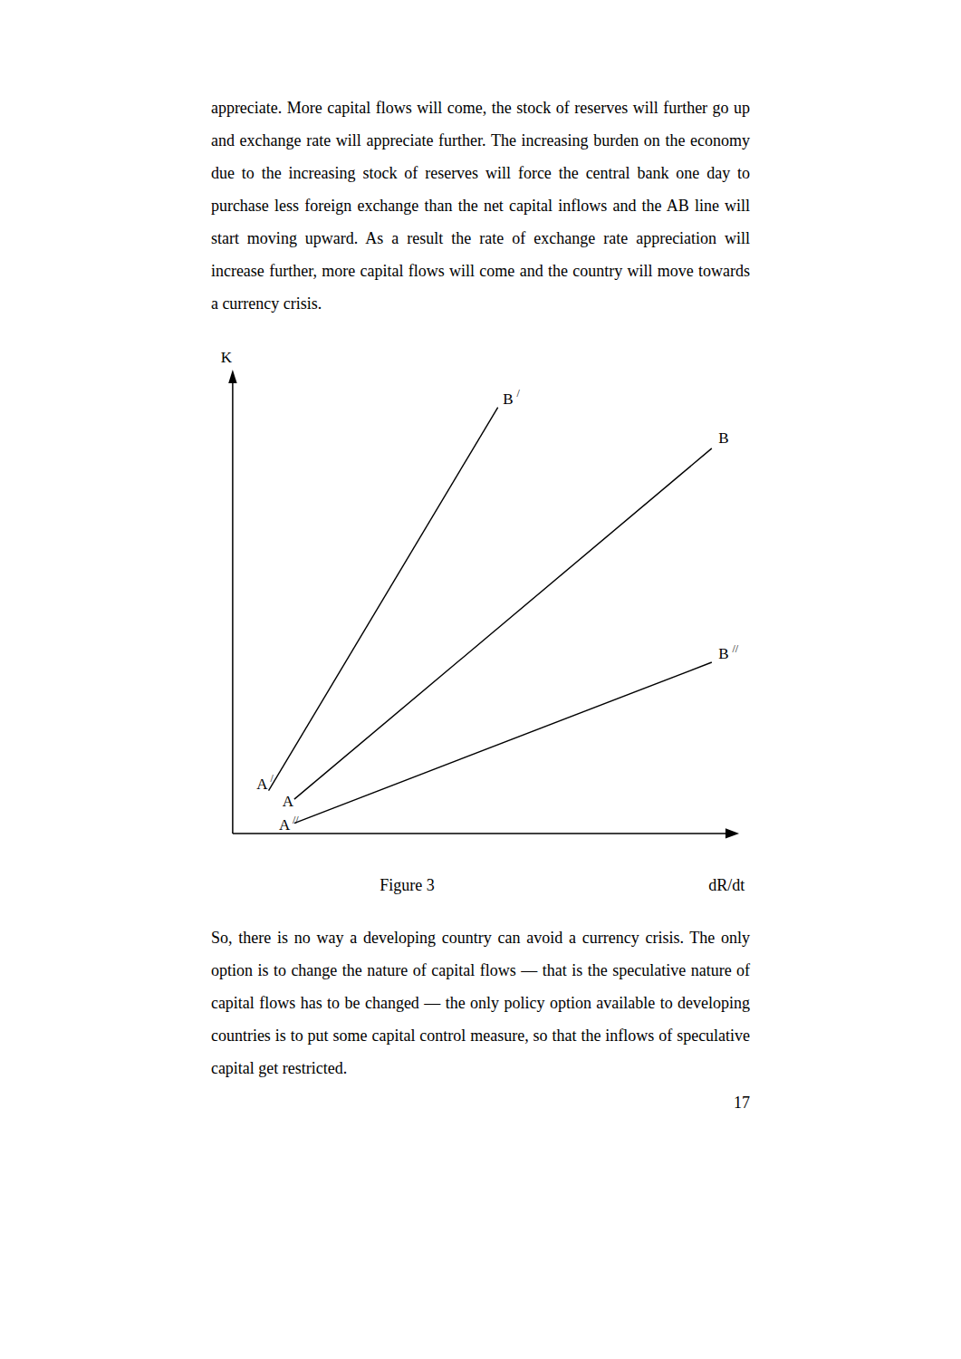appreciate. More capital flows will come, the stock of reserves will further go up and exchange rate will appreciate further. The increasing burden on the economy due to the increasing stock of reserves will force the central bank one day to purchase less foreign exchange than the net capital inflows and the AB line will start moving upward. As a result the rate of exchange rate appreciation will increase further, more capital flows will come and the country will move towards a currency crisis.
K B / B B // A / A A //
Figure 3 dR/dt
So, there is no way a developing country can avoid a currency crisis. The only option is to change the nature of capital flows — that is the speculative nature of capital flows has to be changed — the only policy option available to developing countries is to put some capital control measure, so that the inflows of speculative capital get restricted.
17